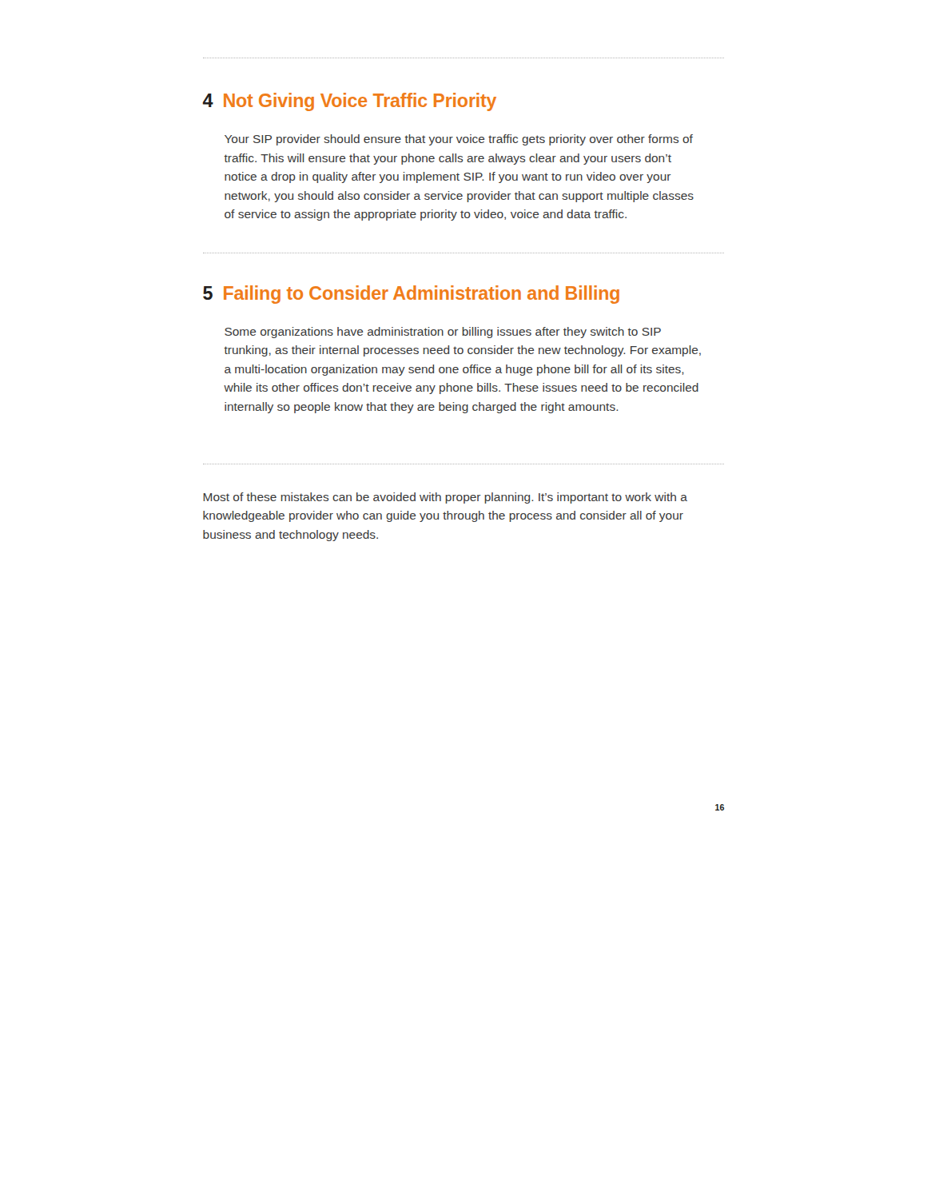4 Not Giving Voice Traffic Priority
Your SIP provider should ensure that your voice traffic gets priority over other forms of traffic. This will ensure that your phone calls are always clear and your users don’t notice a drop in quality after you implement SIP. If you want to run video over your network, you should also consider a service provider that can support multiple classes of service to assign the appropriate priority to video, voice and data traffic.
5 Failing to Consider Administration and Billing
Some organizations have administration or billing issues after they switch to SIP trunking, as their internal processes need to consider the new technology. For example, a multi-location organization may send one office a huge phone bill for all of its sites, while its other offices don’t receive any phone bills. These issues need to be reconciled internally so people know that they are being charged the right amounts.
Most of these mistakes can be avoided with proper planning. It’s important to work with a knowledgeable provider who can guide you through the process and consider all of your business and technology needs.
16